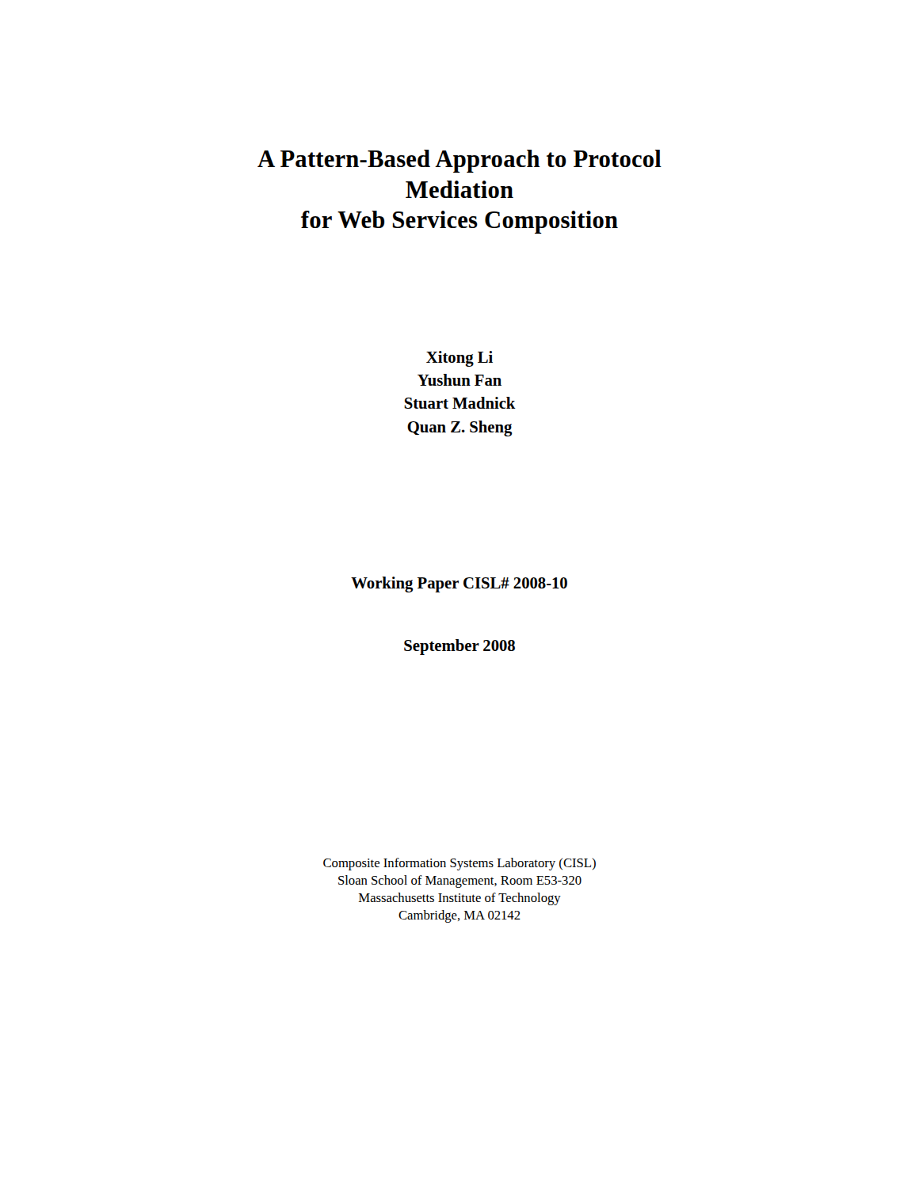A Pattern-Based Approach to Protocol Mediation
for Web Services Composition
Xitong Li
Yushun Fan
Stuart Madnick
Quan Z. Sheng
Working Paper CISL# 2008-10
September 2008
Composite Information Systems Laboratory (CISL)
Sloan School of Management, Room E53-320
Massachusetts Institute of Technology
Cambridge, MA 02142